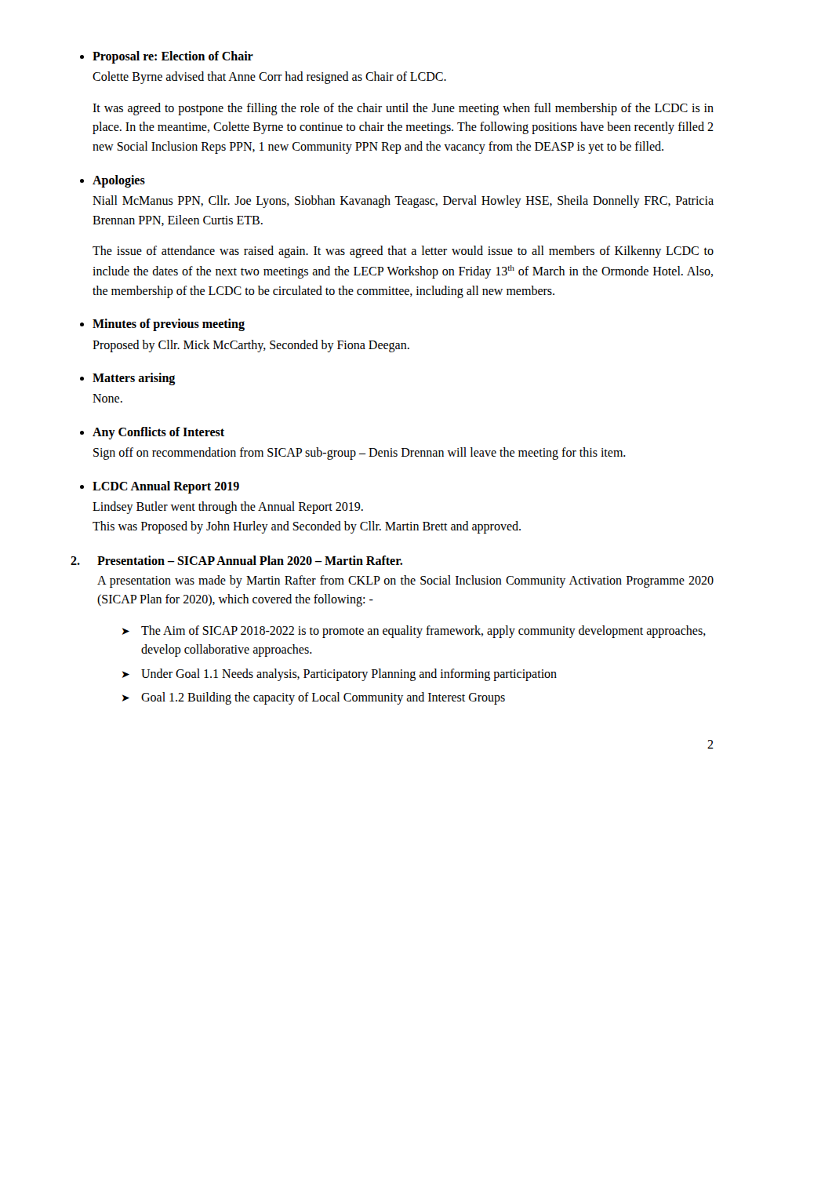Proposal re: Election of Chair
Colette Byrne advised that Anne Corr had resigned as Chair of LCDC.
It was agreed to postpone the filling the role of the chair until the June meeting when full membership of the LCDC is in place. In the meantime, Colette Byrne to continue to chair the meetings. The following positions have been recently filled 2 new Social Inclusion Reps PPN, 1 new Community PPN Rep and the vacancy from the DEASP is yet to be filled.
Apologies
Niall McManus PPN, Cllr. Joe Lyons, Siobhan Kavanagh Teagasc, Derval Howley HSE, Sheila Donnelly FRC, Patricia Brennan PPN, Eileen Curtis ETB.
The issue of attendance was raised again. It was agreed that a letter would issue to all members of Kilkenny LCDC to include the dates of the next two meetings and the LECP Workshop on Friday 13th of March in the Ormonde Hotel. Also, the membership of the LCDC to be circulated to the committee, including all new members.
Minutes of previous meeting
Proposed by Cllr. Mick McCarthy, Seconded by Fiona Deegan.
Matters arising
None.
Any Conflicts of Interest
Sign off on recommendation from SICAP sub-group – Denis Drennan will leave the meeting for this item.
LCDC Annual Report 2019
Lindsey Butler went through the Annual Report 2019.
This was Proposed by John Hurley and Seconded by Cllr. Martin Brett and approved.
Presentation – SICAP Annual Plan 2020 – Martin Rafter.
A presentation was made by Martin Rafter from CKLP on the Social Inclusion Community Activation Programme 2020 (SICAP Plan for 2020), which covered the following: -
The Aim of SICAP 2018-2022 is to promote an equality framework, apply community development approaches, develop collaborative approaches.
Under Goal 1.1 Needs analysis, Participatory Planning and informing participation
Goal 1.2 Building the capacity of Local Community and Interest Groups
2